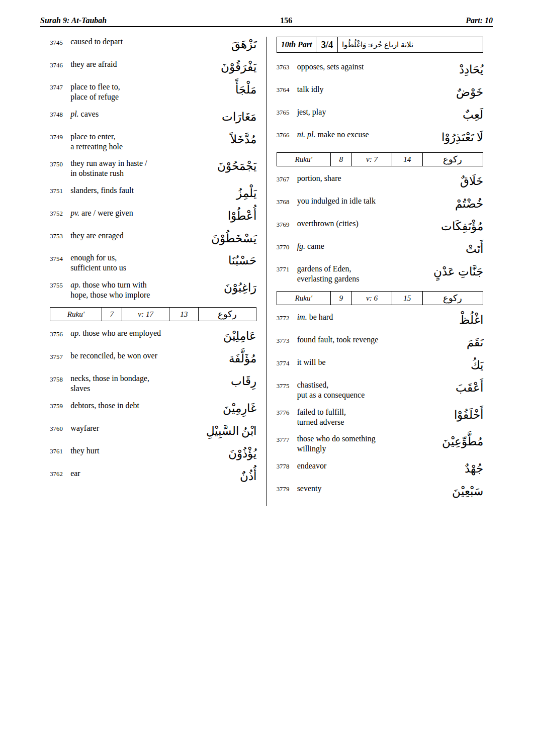Surah 9: At-Taubah 156 Part: 10
3745 caused to depart تَزْهَقَ
3746 they are afraid يَفْرَقُوْنَ
3747 place to flee to, place of refuge مَلْجَأً
3748 pl. caves مَغَارَات
3749 place to enter, a retreating hole مُدَّخَلاً
3750 they run away in haste / in obstinate rush يَجْمَحُوْنَ
3751 slanders, finds fault يَلْمِزُ
3752 pv. are / were given أُعْطُوْا
3753 they are enraged يَسْخَطُوْنَ
3754 enough for us, sufficient unto us حَسْبُنَا
3755 ap. those who turn with hope, those who implore رَاغِبُوْنَ
| Ruku' | 7 | v: 17 | 13 | رکوع |
3756 ap. those who are employed عَامِلِيْنَ
3757 be reconciled, be won over مُؤَلَّفَة
3758 necks, those in bondage, slaves رِقَاب
3759 debtors, those in debt غَارِمِيْنَ
3760 wayfarer ابْنُ السَّبِيْلِ
3761 they hurt يُؤْذُوْنَ
3762 ear أُذُنٌ
10th Part 3/4 ثلاثة ارباع جُزء: وَاغْلُظُوا
3763 opposes, sets against يُحَادِدْ
3764 talk idly خَوْضٌ
3765 jest, play لَعِبٌ
3766 ni. pl. make no excuse لَا تَعْتَذِرُوْا
| Ruku' | 8 | v: 7 | 14 | رکوع |
3767 portion, share خَلَاقٌ
3768 you indulged in idle talk خُضْتُمْ
3769 overthrown (cities) مُؤْتَفِكَات
3770 fg. came أَتَتْ
3771 gardens of Eden, everlasting gardens جَنَّاتِ عَدْنٍ
| Ruku' | 9 | v: 6 | 15 | رکوع |
3772 im. be hard اغْلُظْ
3773 found fault, took revenge نَقَمَ
3774 it will be يَكُ
3775 chastised, put as a consequence أَعْقَبَ
3776 failed to fulfill, turned adverse أَخْلَفُوْا
3777 those who do something willingly مُطَّوِّعِيْنَ
3778 endeavor جُهْدٌ
3779 seventy سَبْعِيْنَ